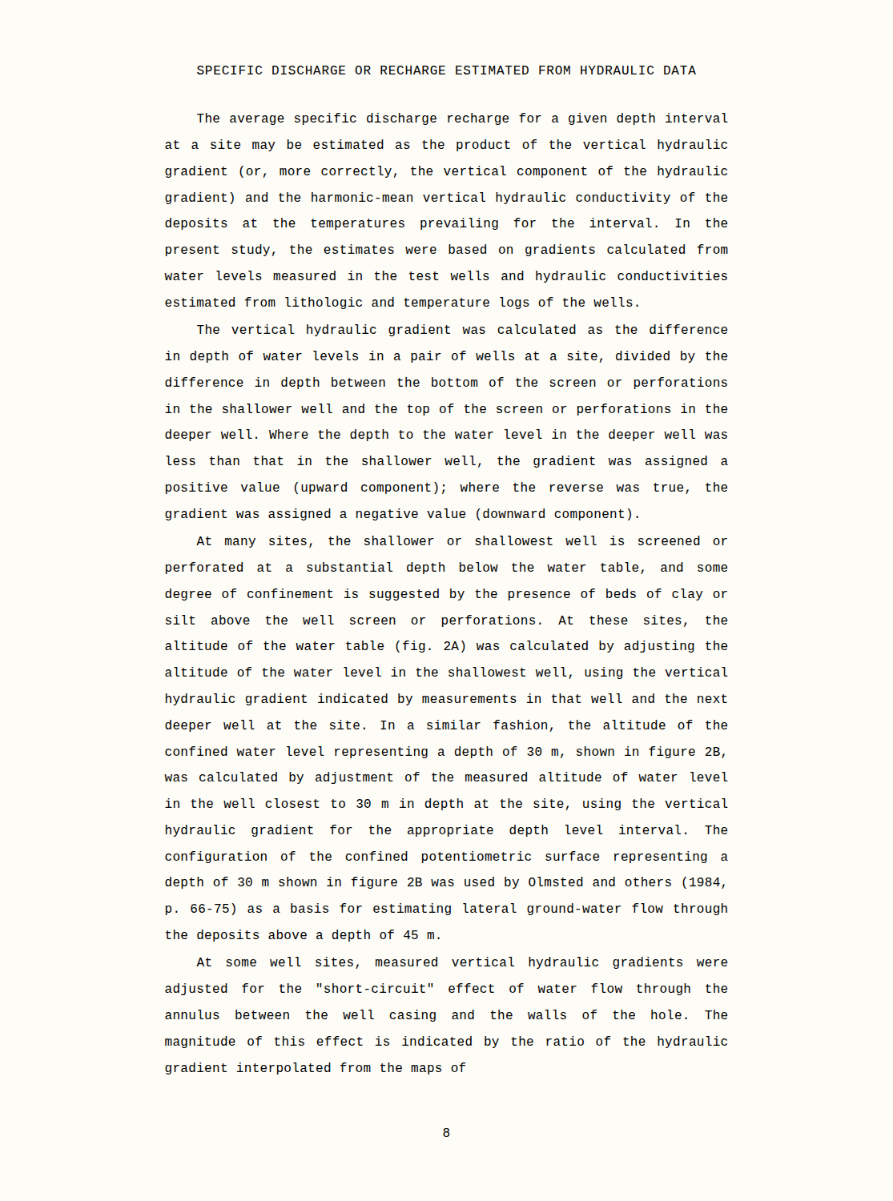SPECIFIC DISCHARGE OR RECHARGE ESTIMATED FROM HYDRAULIC DATA
The average specific discharge recharge for a given depth interval at a site may be estimated as the product of the vertical hydraulic gradient (or, more correctly, the vertical component of the hydraulic gradient) and the harmonic-mean vertical hydraulic conductivity of the deposits at the temperatures prevailing for the interval. In the present study, the estimates were based on gradients calculated from water levels measured in the test wells and hydraulic conductivities estimated from lithologic and temperature logs of the wells.
The vertical hydraulic gradient was calculated as the difference in depth of water levels in a pair of wells at a site, divided by the difference in depth between the bottom of the screen or perforations in the shallower well and the top of the screen or perforations in the deeper well. Where the depth to the water level in the deeper well was less than that in the shallower well, the gradient was assigned a positive value (upward component); where the reverse was true, the gradient was assigned a negative value (downward component).
At many sites, the shallower or shallowest well is screened or perforated at a substantial depth below the water table, and some degree of confinement is suggested by the presence of beds of clay or silt above the well screen or perforations. At these sites, the altitude of the water table (fig. 2A) was calculated by adjusting the altitude of the water level in the shallowest well, using the vertical hydraulic gradient indicated by measurements in that well and the next deeper well at the site. In a similar fashion, the altitude of the confined water level representing a depth of 30 m, shown in figure 2B, was calculated by adjustment of the measured altitude of water level in the well closest to 30 m in depth at the site, using the vertical hydraulic gradient for the appropriate depth level interval. The configuration of the confined potentiometric surface representing a depth of 30 m shown in figure 2B was used by Olmsted and others (1984, p. 66-75) as a basis for estimating lateral ground-water flow through the deposits above a depth of 45 m.
At some well sites, measured vertical hydraulic gradients were adjusted for the "short-circuit" effect of water flow through the annulus between the well casing and the walls of the hole. The magnitude of this effect is indicated by the ratio of the hydraulic gradient interpolated from the maps of
8